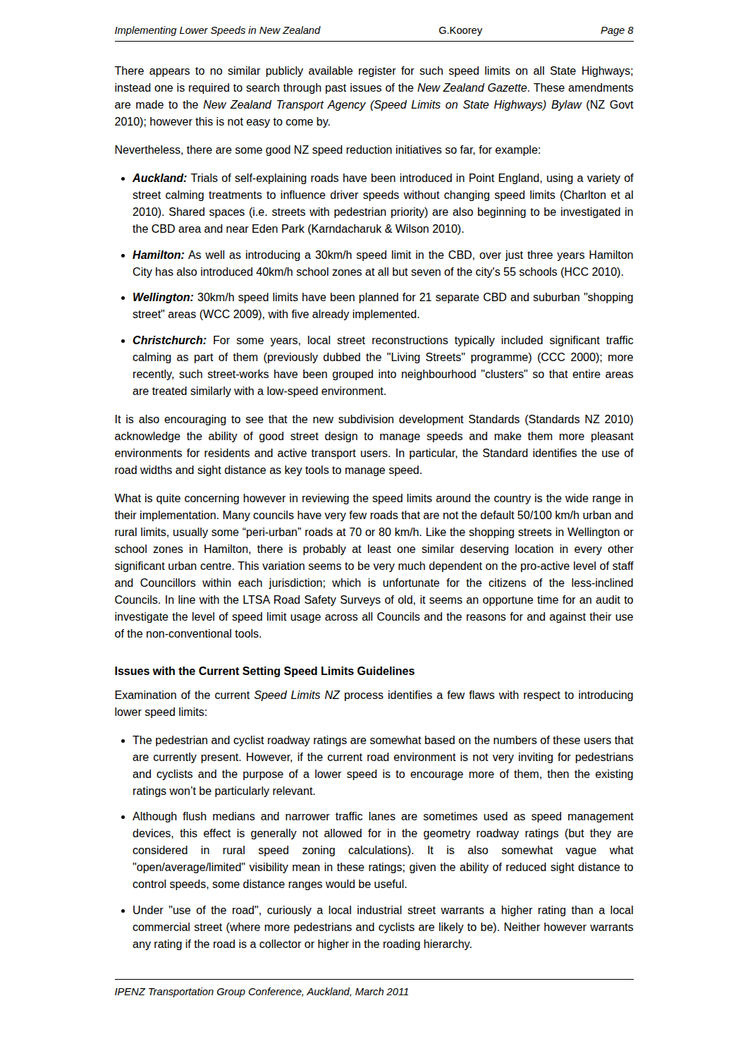Implementing Lower Speeds in New Zealand G.Koorey Page 8
There appears to no similar publicly available register for such speed limits on all State Highways; instead one is required to search through past issues of the New Zealand Gazette. These amendments are made to the New Zealand Transport Agency (Speed Limits on State Highways) Bylaw (NZ Govt 2010); however this is not easy to come by.
Nevertheless, there are some good NZ speed reduction initiatives so far, for example:
Auckland: Trials of self-explaining roads have been introduced in Point England, using a variety of street calming treatments to influence driver speeds without changing speed limits (Charlton et al 2010). Shared spaces (i.e. streets with pedestrian priority) are also beginning to be investigated in the CBD area and near Eden Park (Karndacharuk & Wilson 2010).
Hamilton: As well as introducing a 30km/h speed limit in the CBD, over just three years Hamilton City has also introduced 40km/h school zones at all but seven of the city's 55 schools (HCC 2010).
Wellington: 30km/h speed limits have been planned for 21 separate CBD and suburban "shopping street" areas (WCC 2009), with five already implemented.
Christchurch: For some years, local street reconstructions typically included significant traffic calming as part of them (previously dubbed the "Living Streets" programme) (CCC 2000); more recently, such street-works have been grouped into neighbourhood "clusters" so that entire areas are treated similarly with a low-speed environment.
It is also encouraging to see that the new subdivision development Standards (Standards NZ 2010) acknowledge the ability of good street design to manage speeds and make them more pleasant environments for residents and active transport users. In particular, the Standard identifies the use of road widths and sight distance as key tools to manage speed.
What is quite concerning however in reviewing the speed limits around the country is the wide range in their implementation. Many councils have very few roads that are not the default 50/100 km/h urban and rural limits, usually some “peri-urban” roads at 70 or 80 km/h. Like the shopping streets in Wellington or school zones in Hamilton, there is probably at least one similar deserving location in every other significant urban centre. This variation seems to be very much dependent on the pro-active level of staff and Councillors within each jurisdiction; which is unfortunate for the citizens of the less-inclined Councils. In line with the LTSA Road Safety Surveys of old, it seems an opportune time for an audit to investigate the level of speed limit usage across all Councils and the reasons for and against their use of the non-conventional tools.
Issues with the Current Setting Speed Limits Guidelines
Examination of the current Speed Limits NZ process identifies a few flaws with respect to introducing lower speed limits:
The pedestrian and cyclist roadway ratings are somewhat based on the numbers of these users that are currently present. However, if the current road environment is not very inviting for pedestrians and cyclists and the purpose of a lower speed is to encourage more of them, then the existing ratings won’t be particularly relevant.
Although flush medians and narrower traffic lanes are sometimes used as speed management devices, this effect is generally not allowed for in the geometry roadway ratings (but they are considered in rural speed zoning calculations). It is also somewhat vague what "open/average/limited" visibility mean in these ratings; given the ability of reduced sight distance to control speeds, some distance ranges would be useful.
Under "use of the road", curiously a local industrial street warrants a higher rating than a local commercial street (where more pedestrians and cyclists are likely to be). Neither however warrants any rating if the road is a collector or higher in the roading hierarchy.
IPENZ Transportation Group Conference, Auckland, March 2011